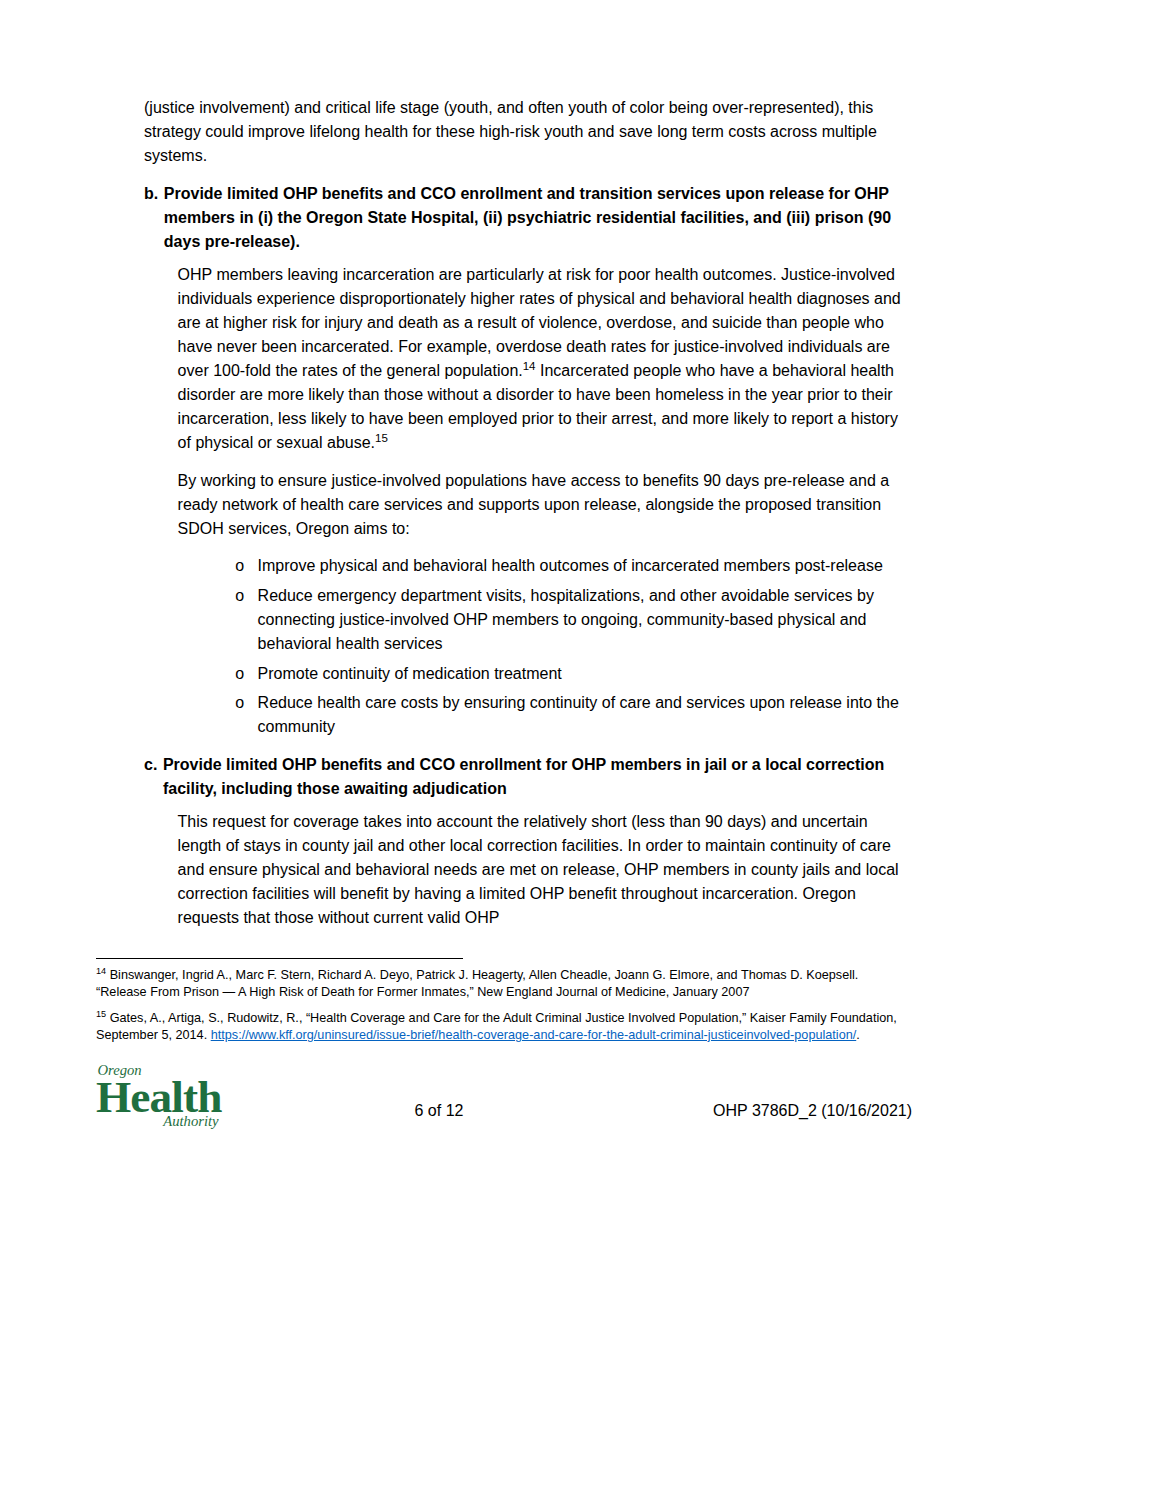(justice involvement) and critical life stage (youth, and often youth of color being over-represented), this strategy could improve lifelong health for these high-risk youth and save long term costs across multiple systems.
b. Provide limited OHP benefits and CCO enrollment and transition services upon release for OHP members in (i) the Oregon State Hospital, (ii) psychiatric residential facilities, and (iii) prison (90 days pre-release).
OHP members leaving incarceration are particularly at risk for poor health outcomes. Justice-involved individuals experience disproportionately higher rates of physical and behavioral health diagnoses and are at higher risk for injury and death as a result of violence, overdose, and suicide than people who have never been incarcerated. For example, overdose death rates for justice-involved individuals are over 100-fold the rates of the general population.14 Incarcerated people who have a behavioral health disorder are more likely than those without a disorder to have been homeless in the year prior to their incarceration, less likely to have been employed prior to their arrest, and more likely to report a history of physical or sexual abuse.15
By working to ensure justice-involved populations have access to benefits 90 days pre-release and a ready network of health care services and supports upon release, alongside the proposed transition SDOH services, Oregon aims to:
Improve physical and behavioral health outcomes of incarcerated members post-release
Reduce emergency department visits, hospitalizations, and other avoidable services by connecting justice-involved OHP members to ongoing, community-based physical and behavioral health services
Promote continuity of medication treatment
Reduce health care costs by ensuring continuity of care and services upon release into the community
c. Provide limited OHP benefits and CCO enrollment for OHP members in jail or a local correction facility, including those awaiting adjudication
This request for coverage takes into account the relatively short (less than 90 days) and uncertain length of stays in county jail and other local correction facilities. In order to maintain continuity of care and ensure physical and behavioral needs are met on release, OHP members in county jails and local correction facilities will benefit by having a limited OHP benefit throughout incarceration. Oregon requests that those without current valid OHP
14 Binswanger, Ingrid A., Marc F. Stern, Richard A. Deyo, Patrick J. Heagerty, Allen Cheadle, Joann G. Elmore, and Thomas D. Koepsell. “Release From Prison — A High Risk of Death for Former Inmates,” New England Journal of Medicine, January 2007
15 Gates, A., Artiga, S., Rudowitz, R., “Health Coverage and Care for the Adult Criminal Justice Involved Population,” Kaiser Family Foundation, September 5, 2014. https://www.kff.org/uninsured/issue-brief/health-coverage-and-care-for-the-adult-criminal-justiceinvolved-population/.
Oregon Health Authority
6 of 12 OHP 3786D_2 (10/16/2021)